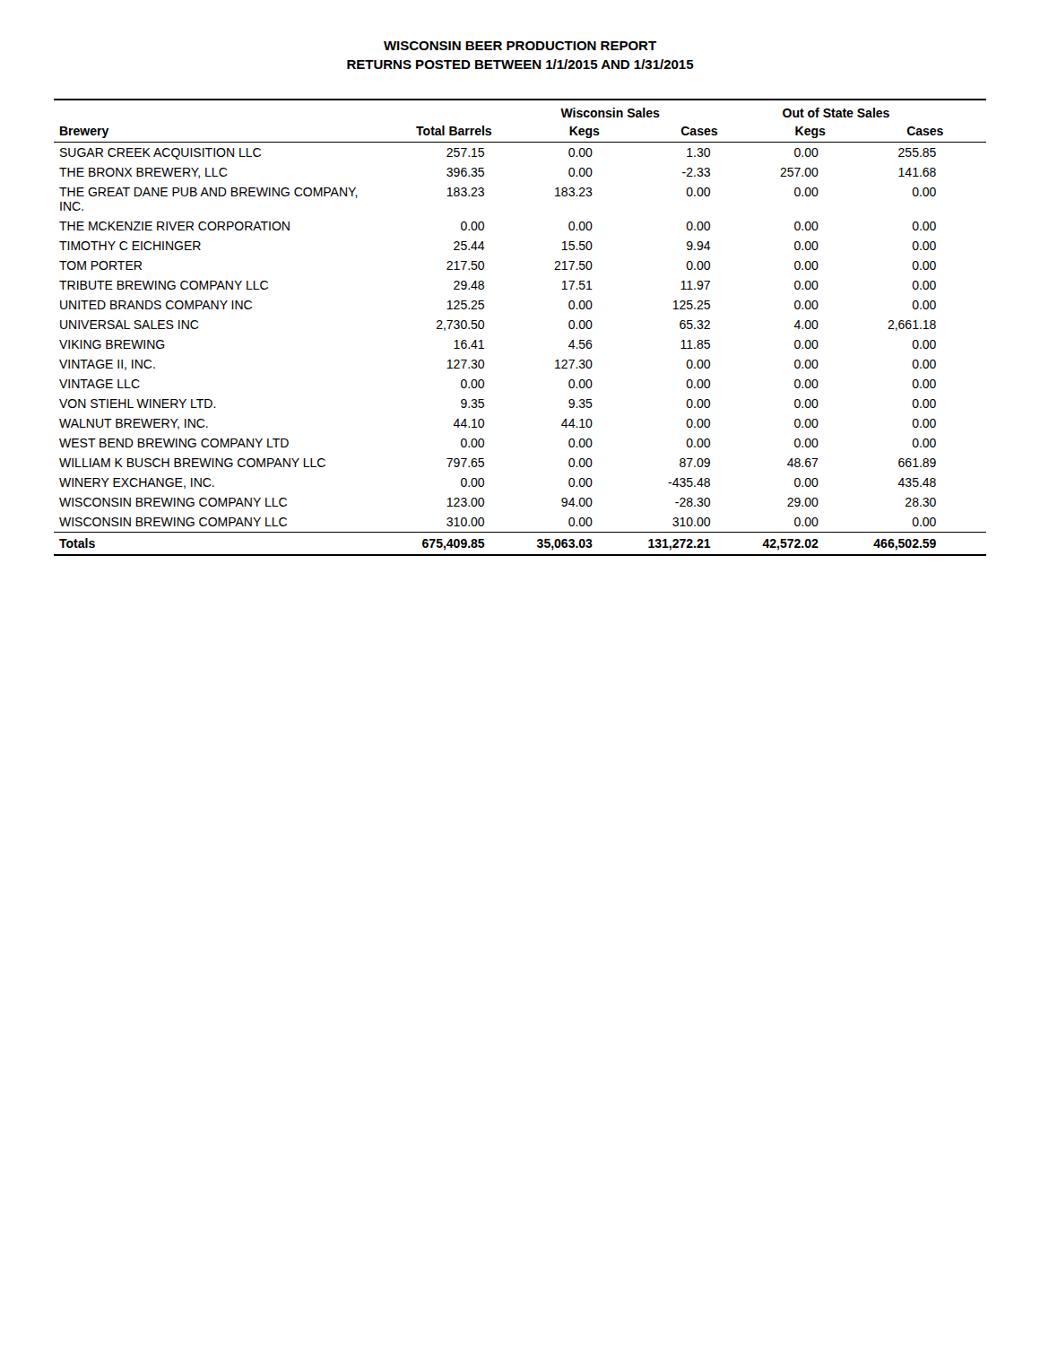WISCONSIN BEER PRODUCTION REPORT RETURNS POSTED BETWEEN 1/1/2015 AND 1/31/2015
| | | Wisconsin Sales | Out of State Sales | |
| --- | --- | --- | --- | --- |
| Brewery | Total Barrels | Kegs | Cases | Kegs | Cases | |
| SUGAR CREEK ACQUISITION LLC | 257.15 | 0.00 | 1.30 | 0.00 | 255.85 | |
| THE BRONX BREWERY, LLC | 396.35 | 0.00 | -2.33 | 257.00 | 141.68 | |
| THE GREAT DANE PUB AND BREWING COMPANY, INC. | 183.23 | 183.23 | 0.00 | 0.00 | 0.00 | |
| THE MCKENZIE RIVER CORPORATION | 0.00 | 0.00 | 0.00 | 0.00 | 0.00 | |
| TIMOTHY C EICHINGER | 25.44 | 15.50 | 9.94 | 0.00 | 0.00 | |
| TOM PORTER | 217.50 | 217.50 | 0.00 | 0.00 | 0.00 | |
| TRIBUTE BREWING COMPANY LLC | 29.48 | 17.51 | 11.97 | 0.00 | 0.00 | |
| UNITED BRANDS COMPANY INC | 125.25 | 0.00 | 125.25 | 0.00 | 0.00 | |
| UNIVERSAL SALES INC | 2,730.50 | 0.00 | 65.32 | 4.00 | 2,661.18 | |
| VIKING BREWING | 16.41 | 4.56 | 11.85 | 0.00 | 0.00 | |
| VINTAGE II, INC. | 127.30 | 127.30 | 0.00 | 0.00 | 0.00 | |
| VINTAGE LLC | 0.00 | 0.00 | 0.00 | 0.00 | 0.00 | |
| VON STIEHL WINERY LTD. | 9.35 | 9.35 | 0.00 | 0.00 | 0.00 | |
| WALNUT BREWERY, INC. | 44.10 | 44.10 | 0.00 | 0.00 | 0.00 | |
| WEST BEND BREWING COMPANY LTD | 0.00 | 0.00 | 0.00 | 0.00 | 0.00 | |
| WILLIAM K BUSCH BREWING COMPANY LLC | 797.65 | 0.00 | 87.09 | 48.67 | 661.89 | |
| WINERY EXCHANGE, INC. | 0.00 | 0.00 | -435.48 | 0.00 | 435.48 | |
| WISCONSIN BREWING COMPANY LLC | 123.00 | 94.00 | -28.30 | 29.00 | 28.30 | |
| WISCONSIN BREWING COMPANY LLC | 310.00 | 0.00 | 310.00 | 0.00 | 0.00 | |
| Totals | 675,409.85 | 35,063.03 | 131,272.21 | 42,572.02 | 466,502.59 | |